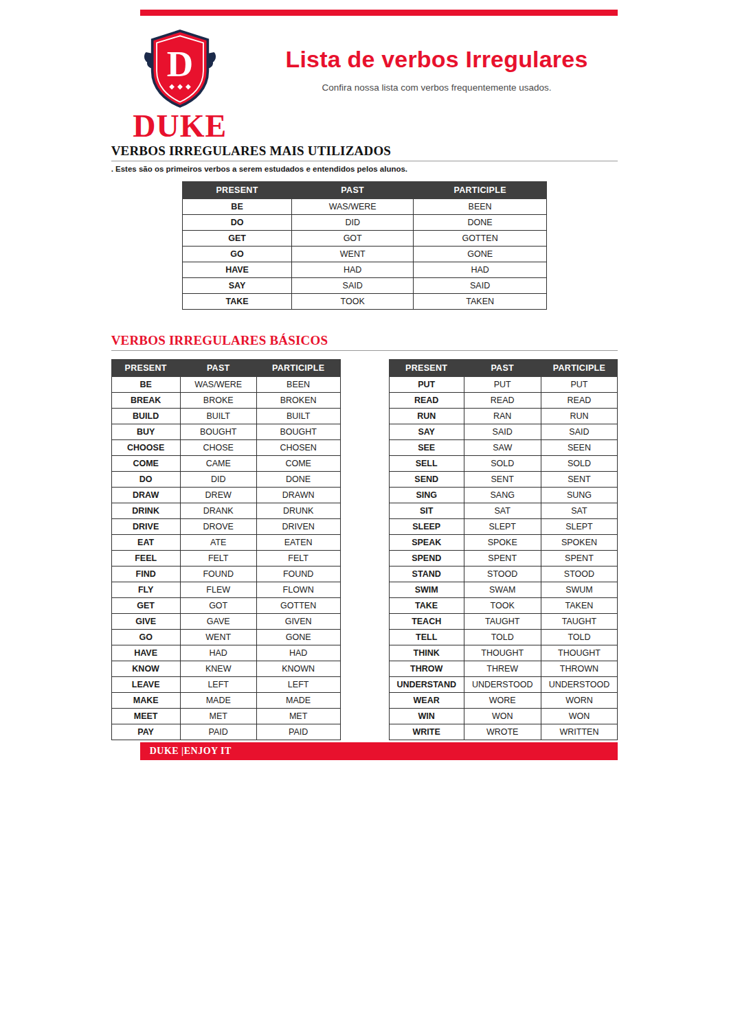D
DUKE
Lista de verbos Irregulares
Confira nossa lista com verbos frequentemente usados.
VERBOS IRREGULARES MAIS UTILIZADOS
. Estes são os primeiros verbos a serem estudados e entendidos pelos alunos.
| PRESENT | PAST | PARTICIPLE |
| --- | --- | --- |
| BE | WAS/WERE | BEEN |
| DO | DID | DONE |
| GET | GOT | GOTTEN |
| GO | WENT | GONE |
| HAVE | HAD | HAD |
| SAY | SAID | SAID |
| TAKE | TOOK | TAKEN |
VERBOS IRREGULARES BÁSICOS
| PRESENT | PAST | PARTICIPLE |
| --- | --- | --- |
| BE | WAS/WERE | BEEN |
| BREAK | BROKE | BROKEN |
| BUILD | BUILT | BUILT |
| BUY | BOUGHT | BOUGHT |
| CHOOSE | CHOSE | CHOSEN |
| COME | CAME | COME |
| DO | DID | DONE |
| DRAW | DREW | DRAWN |
| DRINK | DRANK | DRUNK |
| DRIVE | DROVE | DRIVEN |
| EAT | ATE | EATEN |
| FEEL | FELT | FELT |
| FIND | FOUND | FOUND |
| FLY | FLEW | FLOWN |
| GET | GOT | GOTTEN |
| GIVE | GAVE | GIVEN |
| GO | WENT | GONE |
| HAVE | HAD | HAD |
| KNOW | KNEW | KNOWN |
| LEAVE | LEFT | LEFT |
| MAKE | MADE | MADE |
| MEET | MET | MET |
| PAY | PAID | PAID |
| PRESENT | PAST | PARTICIPLE |
| --- | --- | --- |
| PUT | PUT | PUT |
| READ | READ | READ |
| RUN | RAN | RUN |
| SAY | SAID | SAID |
| SEE | SAW | SEEN |
| SELL | SOLD | SOLD |
| SEND | SENT | SENT |
| SING | SANG | SUNG |
| SIT | SAT | SAT |
| SLEEP | SLEPT | SLEPT |
| SPEAK | SPOKE | SPOKEN |
| SPEND | SPENT | SPENT |
| STAND | STOOD | STOOD |
| SWIM | SWAM | SWUM |
| TAKE | TOOK | TAKEN |
| TEACH | TAUGHT | TAUGHT |
| TELL | TOLD | TOLD |
| THINK | THOUGHT | THOUGHT |
| THROW | THREW | THROWN |
| UNDERSTAND | UNDERSTOOD | UNDERSTOOD |
| WEAR | WORE | WORN |
| WIN | WON | WON |
| WRITE | WROTE | WRITTEN |
DUKE |ENJOY IT